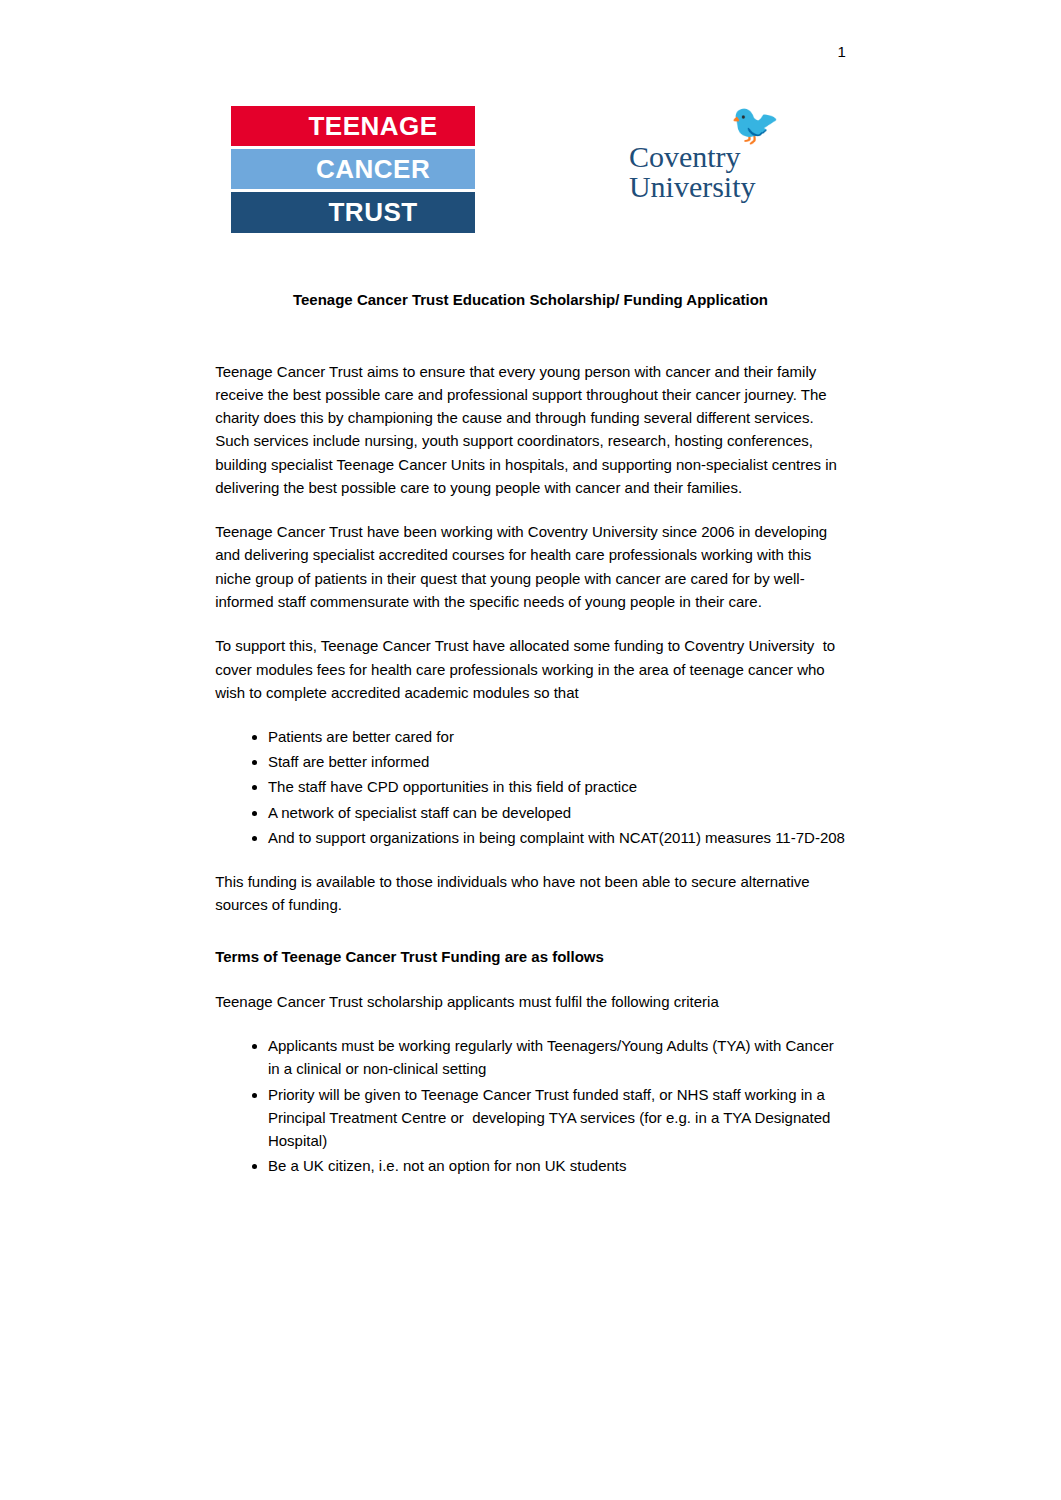1
TEENAGE
CANCER
TRUST
🐦
Coventry
University
Teenage Cancer Trust Education Scholarship/ Funding Application
Teenage Cancer Trust aims to ensure that every young person with cancer and their family receive the best possible care and professional support throughout their cancer journey. The charity does this by championing the cause and through funding several different services. Such services include nursing, youth support coordinators, research, hosting conferences, building specialist Teenage Cancer Units in hospitals, and supporting non-specialist centres in delivering the best possible care to young people with cancer and their families.
Teenage Cancer Trust have been working with Coventry University since 2006 in developing and delivering specialist accredited courses for health care professionals working with this niche group of patients in their quest that young people with cancer are cared for by well-informed staff commensurate with the specific needs of young people in their care.
To support this, Teenage Cancer Trust have allocated some funding to Coventry University to cover modules fees for health care professionals working in the area of teenage cancer who wish to complete accredited academic modules so that
Patients are better cared for
Staff are better informed
The staff have CPD opportunities in this field of practice
A network of specialist staff can be developed
And to support organizations in being complaint with NCAT(2011) measures 11-7D-208
This funding is available to those individuals who have not been able to secure alternative sources of funding.
Terms of Teenage Cancer Trust Funding are as follows
Teenage Cancer Trust scholarship applicants must fulfil the following criteria
Applicants must be working regularly with Teenagers/Young Adults (TYA) with Cancer in a clinical or non-clinical setting
Priority will be given to Teenage Cancer Trust funded staff, or NHS staff working in a Principal Treatment Centre or developing TYA services (for e.g. in a TYA Designated Hospital)
Be a UK citizen, i.e. not an option for non UK students